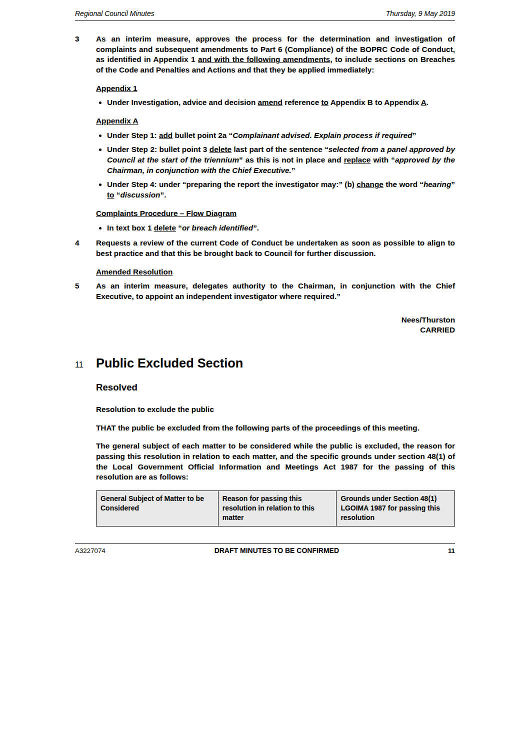Regional Council Minutes Thursday, 9 May 2019
3
As an interim measure, approves the process for the determination and investigation of complaints and subsequent amendments to Part 6 (Compliance) of the BOPRC Code of Conduct, as identified in Appendix 1 and with the following amendments, to include sections on Breaches of the Code and Penalties and Actions and that they be applied immediately:
Appendix 1
Under Investigation, advice and decision amend reference to Appendix B to Appendix A.
Appendix A
Under Step 1: add bullet point 2a “Complainant advised. Explain process if required”
Under Step 2: bullet point 3 delete last part of the sentence “selected from a panel approved by Council at the start of the triennium” as this is not in place and replace with “approved by the Chairman, in conjunction with the Chief Executive.”
Under Step 4: under “preparing the report the investigator may:” (b) change the word “hearing” to “discussion”.
Complaints Procedure – Flow Diagram
In text box 1 delete “or breach identified”.
4
Requests a review of the current Code of Conduct be undertaken as soon as possible to align to best practice and that this be brought back to Council for further discussion.
Amended Resolution
5
As an interim measure, delegates authority to the Chairman, in conjunction with the Chief Executive, to appoint an independent investigator where required.”
Nees/Thurston
CARRIED
11 Public Excluded Section
Resolved
Resolution to exclude the public
THAT the public be excluded from the following parts of the proceedings of this meeting.
The general subject of each matter to be considered while the public is excluded, the reason for passing this resolution in relation to each matter, and the specific grounds under section 48(1) of the Local Government Official Information and Meetings Act 1987 for the passing of this resolution are as follows:
| General Subject of Matter to be Considered | Reason for passing this resolution in relation to this matter | Grounds under Section 48(1) LGOIMA 1987 for passing this resolution |
| --- | --- | --- |
A3227074 DRAFT MINUTES TO BE CONFIRMED 11